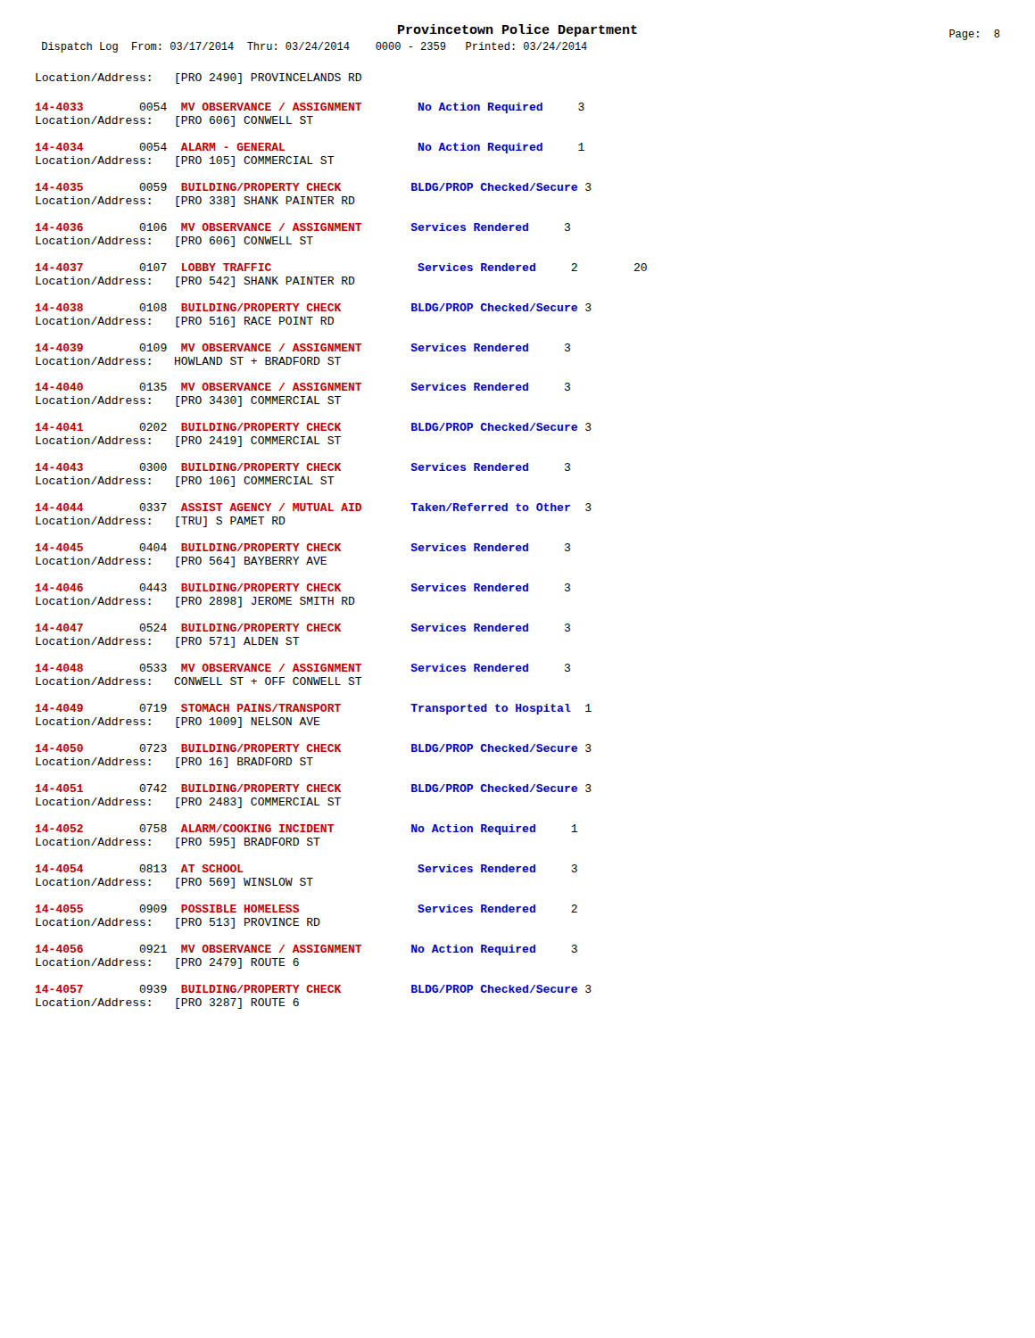Provincetown Police Department
Page: 8
Dispatch Log From: 03/17/2014 Thru: 03/24/2014 0000 - 2359 Printed: 03/24/2014
Location/Address: [PRO 2490] PROVINCELANDS RD
14-4033 0054 MV OBSERVANCE / ASSIGNMENT No Action Required 3
Location/Address: [PRO 606] CONWELL ST
14-4034 0054 ALARM - GENERAL No Action Required 1
Location/Address: [PRO 105] COMMERCIAL ST
14-4035 0059 BUILDING/PROPERTY CHECK BLDG/PROP Checked/Secure 3
Location/Address: [PRO 338] SHANK PAINTER RD
14-4036 0106 MV OBSERVANCE / ASSIGNMENT Services Rendered 3
Location/Address: [PRO 606] CONWELL ST
14-4037 0107 LOBBY TRAFFIC Services Rendered 2 20
Location/Address: [PRO 542] SHANK PAINTER RD
14-4038 0108 BUILDING/PROPERTY CHECK BLDG/PROP Checked/Secure 3
Location/Address: [PRO 516] RACE POINT RD
14-4039 0109 MV OBSERVANCE / ASSIGNMENT Services Rendered 3
Location/Address: HOWLAND ST + BRADFORD ST
14-4040 0135 MV OBSERVANCE / ASSIGNMENT Services Rendered 3
Location/Address: [PRO 3430] COMMERCIAL ST
14-4041 0202 BUILDING/PROPERTY CHECK BLDG/PROP Checked/Secure 3
Location/Address: [PRO 2419] COMMERCIAL ST
14-4043 0300 BUILDING/PROPERTY CHECK Services Rendered 3
Location/Address: [PRO 106] COMMERCIAL ST
14-4044 0337 ASSIST AGENCY / MUTUAL AID Taken/Referred to Other 3
Location/Address: [TRU] S PAMET RD
14-4045 0404 BUILDING/PROPERTY CHECK Services Rendered 3
Location/Address: [PRO 564] BAYBERRY AVE
14-4046 0443 BUILDING/PROPERTY CHECK Services Rendered 3
Location/Address: [PRO 2898] JEROME SMITH RD
14-4047 0524 BUILDING/PROPERTY CHECK Services Rendered 3
Location/Address: [PRO 571] ALDEN ST
14-4048 0533 MV OBSERVANCE / ASSIGNMENT Services Rendered 3
Location/Address: CONWELL ST + OFF CONWELL ST
14-4049 0719 STOMACH PAINS/TRANSPORT Transported to Hospital 1
Location/Address: [PRO 1009] NELSON AVE
14-4050 0723 BUILDING/PROPERTY CHECK BLDG/PROP Checked/Secure 3
Location/Address: [PRO 16] BRADFORD ST
14-4051 0742 BUILDING/PROPERTY CHECK BLDG/PROP Checked/Secure 3
Location/Address: [PRO 2483] COMMERCIAL ST
14-4052 0758 ALARM/COOKING INCIDENT No Action Required 1
Location/Address: [PRO 595] BRADFORD ST
14-4054 0813 AT SCHOOL Services Rendered 3
Location/Address: [PRO 569] WINSLOW ST
14-4055 0909 POSSIBLE HOMELESS Services Rendered 2
Location/Address: [PRO 513] PROVINCE RD
14-4056 0921 MV OBSERVANCE / ASSIGNMENT No Action Required 3
Location/Address: [PRO 2479] ROUTE 6
14-4057 0939 BUILDING/PROPERTY CHECK BLDG/PROP Checked/Secure 3
Location/Address: [PRO 3287] ROUTE 6